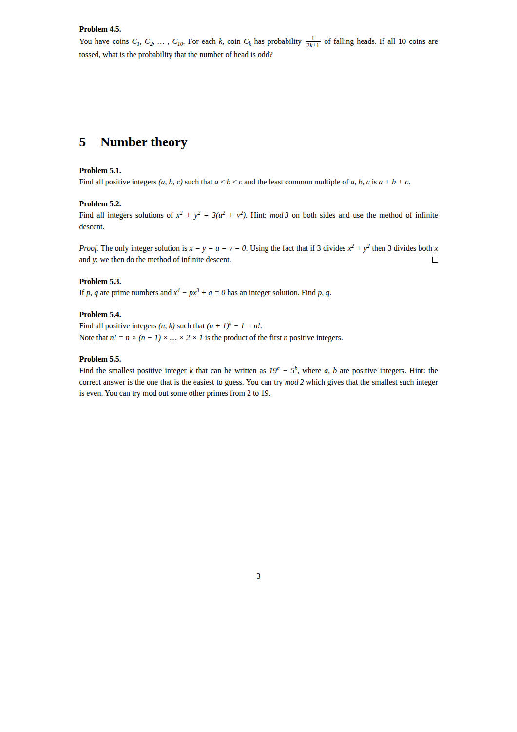Problem 4.5. You have coins C1, C2, … , C10. For each k, coin Ck has probability 12k+1 of falling heads. If all 10 coins are tossed, what is the probability that the number of head is odd?
5 Number theory
Problem 5.1. Find all positive integers (a, b, c) such that a ≤ b ≤ c and the least common multiple of a, b, c is a + b + c.
Problem 5.2. Find all integers solutions of x2 + y2 = 3(u2 + v2). Hint: mod 3 on both sides and use the method of infinite descent.
Proof. The only integer solution is x = y = u = v = 0. Using the fact that if 3 divides x2 + y2 then 3 divides both x and y; we then do the method of infinite descent.
Problem 5.3. If p, q are prime numbers and x4 − px3 + q = 0 has an integer solution. Find p, q.
Problem 5.4. Find all positive integers (n, k) such that (n + 1)k − 1 = n!.
Note that n! = n × (n − 1) × … × 2 × 1 is the product of the first n positive integers.
Problem 5.5. Find the smallest positive integer k that can be written as 19a − 5b, where a, b are positive integers. Hint: the correct answer is the one that is the easiest to guess. You can try mod 2 which gives that the smallest such integer is even. You can try mod out some other primes from 2 to 19.
3